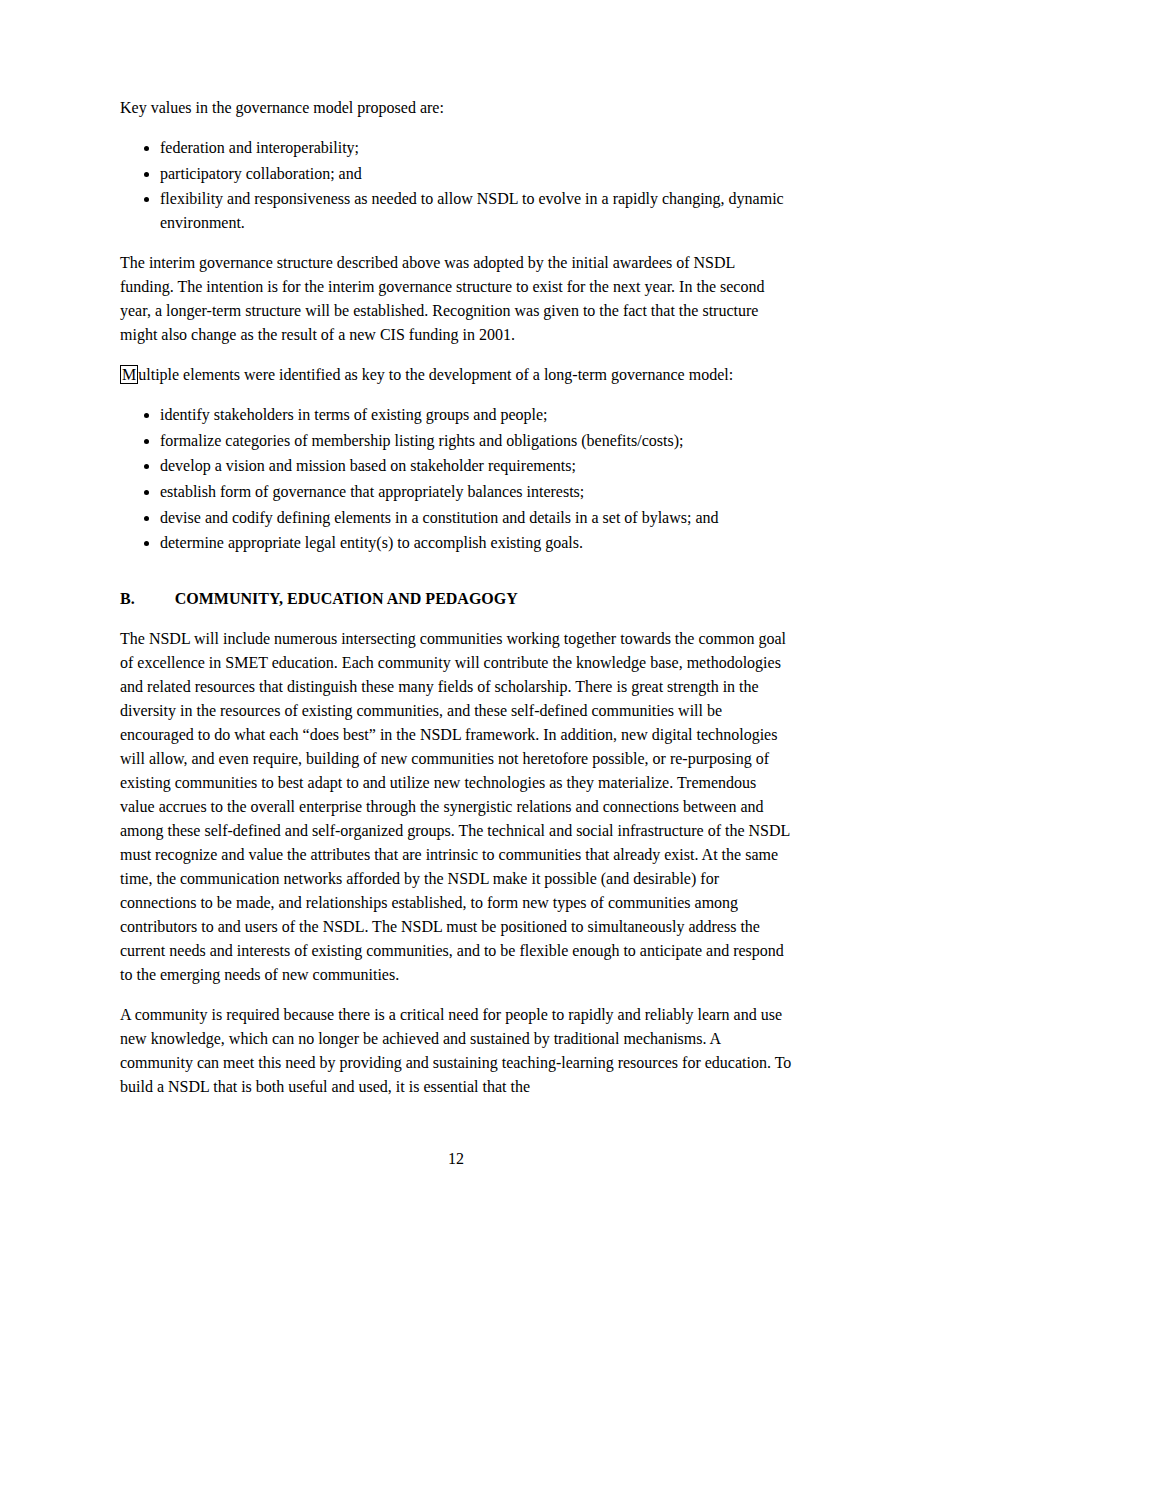Key values in the governance model proposed are:
federation and interoperability;
participatory collaboration; and
flexibility and responsiveness as needed to allow NSDL to evolve in a rapidly changing, dynamic environment.
The interim governance structure described above was adopted by the initial awardees of NSDL funding. The intention is for the interim governance structure to exist for the next year. In the second year, a longer-term structure will be established. Recognition was given to the fact that the structure might also change as the result of a new CIS funding in 2001.
Multiple elements were identified as key to the development of a long-term governance model:
identify stakeholders in terms of existing groups and people;
formalize categories of membership listing rights and obligations (benefits/costs);
develop a vision and mission based on stakeholder requirements;
establish form of governance that appropriately balances interests;
devise and codify defining elements in a constitution and details in a set of bylaws; and
determine appropriate legal entity(s) to accomplish existing goals.
B. COMMUNITY, EDUCATION AND PEDAGOGY
The NSDL will include numerous intersecting communities working together towards the common goal of excellence in SMET education. Each community will contribute the knowledge base, methodologies and related resources that distinguish these many fields of scholarship. There is great strength in the diversity in the resources of existing communities, and these self-defined communities will be encouraged to do what each “does best” in the NSDL framework. In addition, new digital technologies will allow, and even require, building of new communities not heretofore possible, or re-purposing of existing communities to best adapt to and utilize new technologies as they materialize. Tremendous value accrues to the overall enterprise through the synergistic relations and connections between and among these self-defined and self-organized groups. The technical and social infrastructure of the NSDL must recognize and value the attributes that are intrinsic to communities that already exist. At the same time, the communication networks afforded by the NSDL make it possible (and desirable) for connections to be made, and relationships established, to form new types of communities among contributors to and users of the NSDL. The NSDL must be positioned to simultaneously address the current needs and interests of existing communities, and to be flexible enough to anticipate and respond to the emerging needs of new communities.
A community is required because there is a critical need for people to rapidly and reliably learn and use new knowledge, which can no longer be achieved and sustained by traditional mechanisms. A community can meet this need by providing and sustaining teaching-learning resources for education. To build a NSDL that is both useful and used, it is essential that the
12